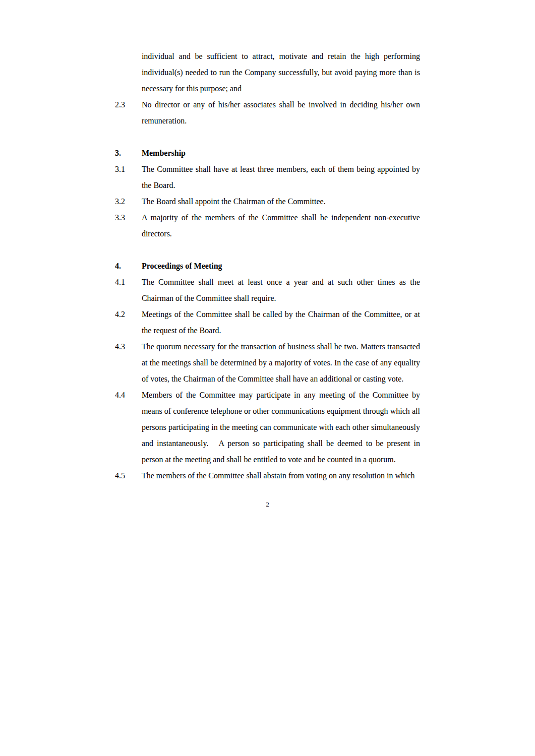individual and be sufficient to attract, motivate and retain the high performing individual(s) needed to run the Company successfully, but avoid paying more than is necessary for this purpose; and
2.3 No director or any of his/her associates shall be involved in deciding his/her own remuneration.
3. Membership
3.1 The Committee shall have at least three members, each of them being appointed by the Board.
3.2 The Board shall appoint the Chairman of the Committee.
3.3 A majority of the members of the Committee shall be independent non-executive directors.
4. Proceedings of Meeting
4.1 The Committee shall meet at least once a year and at such other times as the Chairman of the Committee shall require.
4.2 Meetings of the Committee shall be called by the Chairman of the Committee, or at the request of the Board.
4.3 The quorum necessary for the transaction of business shall be two. Matters transacted at the meetings shall be determined by a majority of votes. In the case of any equality of votes, the Chairman of the Committee shall have an additional or casting vote.
4.4 Members of the Committee may participate in any meeting of the Committee by means of conference telephone or other communications equipment through which all persons participating in the meeting can communicate with each other simultaneously and instantaneously. A person so participating shall be deemed to be present in person at the meeting and shall be entitled to vote and be counted in a quorum.
4.5 The members of the Committee shall abstain from voting on any resolution in which
2